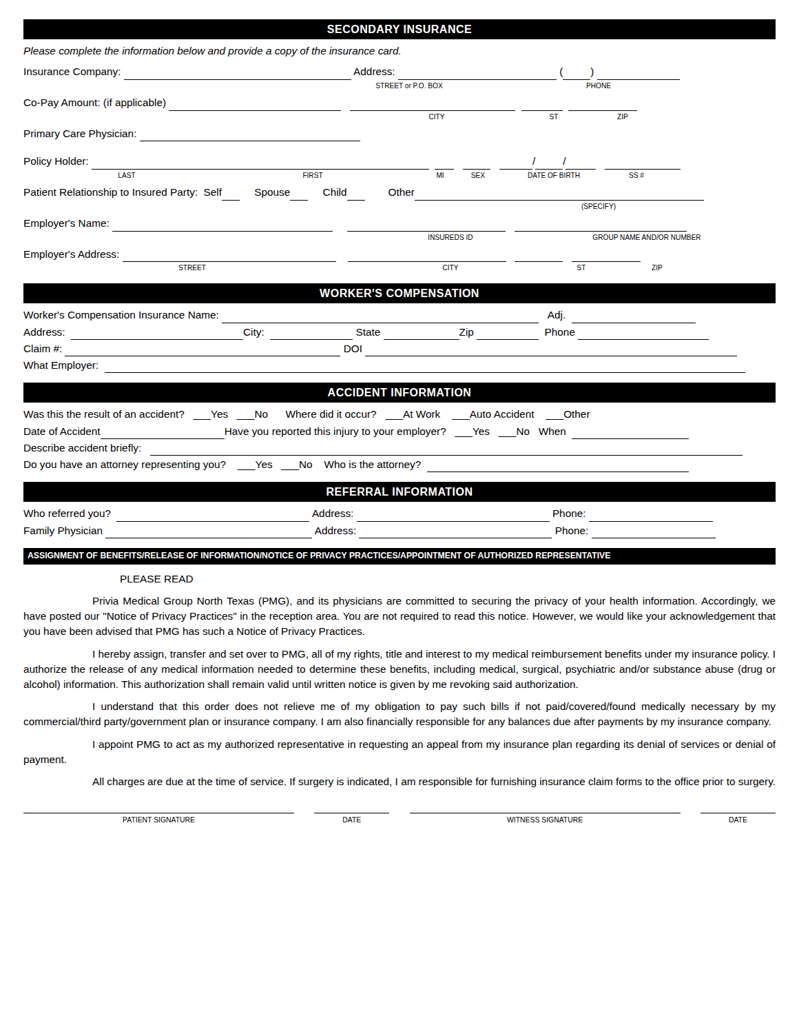SECONDARY INSURANCE
Please complete the information below and provide a copy of the insurance card.
Insurance Company: Address: ( )
STREET or P.O. BOX PHONE
Co-Pay Amount: (if applicable)
CITY ST ZIP
Primary Care Physician:
Policy Holder: / /
LAST FIRST MI SEX DATE OF BIRTH SS #
Patient Relationship to Insured Party: Self Spouse Child Other
(SPECIFY)
Employer's Name:
INSUREDS ID GROUP NAME AND/OR NUMBER
Employer's Address:
STREET CITY ST ZIP
WORKER'S COMPENSATION
Worker's Compensation Insurance Name: Adj.
Address: City: State Zip Phone
Claim #: DOI
What Employer:
ACCIDENT INFORMATION
Was this the result of an accident? ___Yes ___No Where did it occur? ___At Work ___Auto Accident ___Other
Date of Accident Have you reported this injury to your employer? ___Yes ___No When
Describe accident briefly:
Do you have an attorney representing you? ___Yes ___No Who is the attorney?
REFERRAL INFORMATION
Who referred you? Address: Phone:
Family Physician Address: Phone:
ASSIGNMENT OF BENEFITS/RELEASE OF INFORMATION/NOTICE OF PRIVACY PRACTICES/APPOINTMENT OF AUTHORIZED REPRESENTATIVE
PLEASE READ
Privia Medical Group North Texas (PMG), and its physicians are committed to securing the privacy of your health information. Accordingly, we have posted our "Notice of Privacy Practices" in the reception area. You are not required to read this notice. However, we would like your acknowledgement that you have been advised that PMG has such a Notice of Privacy Practices.
I hereby assign, transfer and set over to PMG, all of my rights, title and interest to my medical reimbursement benefits under my insurance policy. I authorize the release of any medical information needed to determine these benefits, including medical, surgical, psychiatric and/or substance abuse (drug or alcohol) information. This authorization shall remain valid until written notice is given by me revoking said authorization.
I understand that this order does not relieve me of my obligation to pay such bills if not paid/covered/found medically necessary by my commercial/third party/government plan or insurance company. I am also financially responsible for any balances due after payments by my insurance company.
I appoint PMG to act as my authorized representative in requesting an appeal from my insurance plan regarding its denial of services or denial of payment.
All charges are due at the time of service. If surgery is indicated, I am responsible for furnishing insurance claim forms to the office prior to surgery.
| PATIENT SIGNATURE | | DATE | | WITNESS SIGNATURE | | DATE |